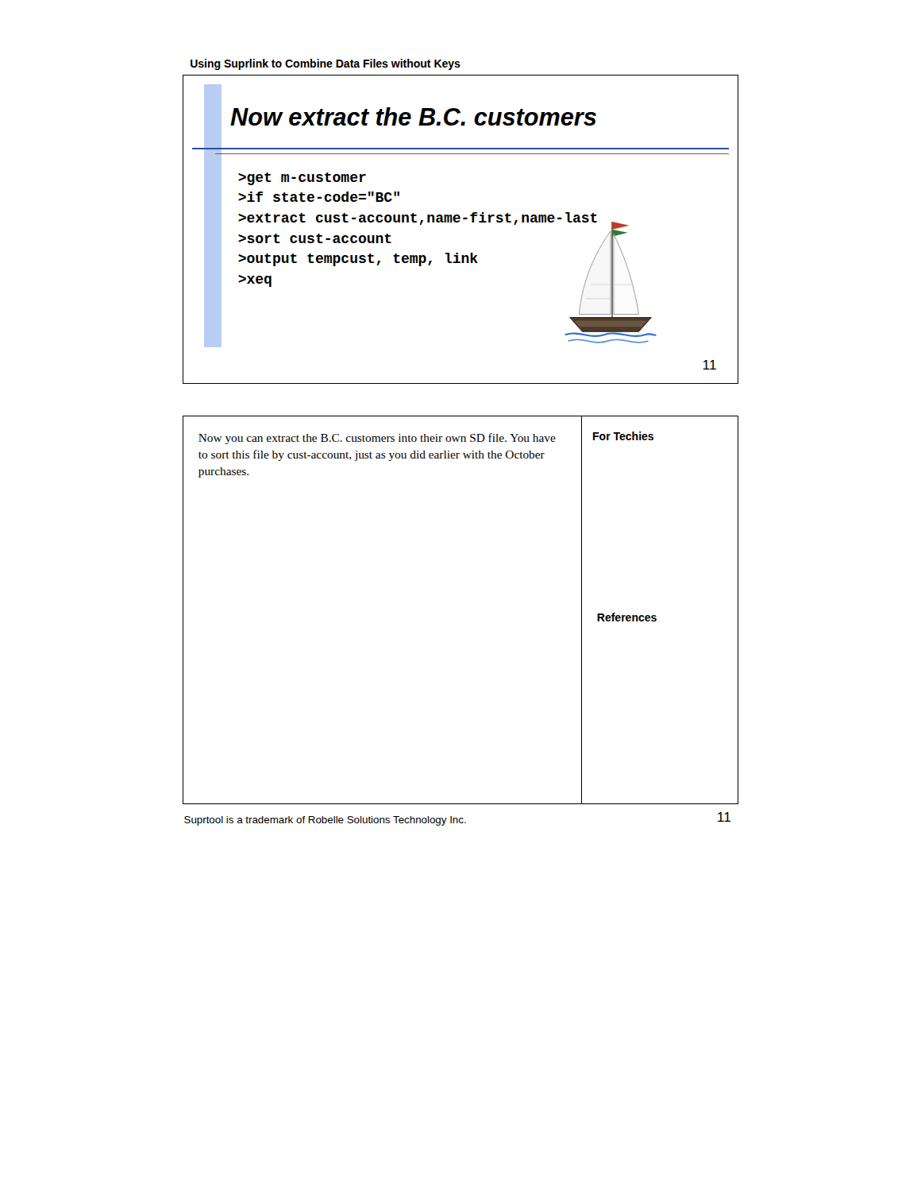Using Suprlink to Combine Data Files without Keys
Now extract the B.C. customers
>get m-customer
>if state-code="BC"
>extract cust-account,name-first,name-last
>sort cust-account
>output tempcust, temp, link
>xeq
11
Now you can extract the B.C. customers into their own SD file. You have to sort this file by cust-account, just as you did earlier with the October purchases.
For Techies
References
Suprtool is a trademark of Robelle Solutions Technology Inc.
11